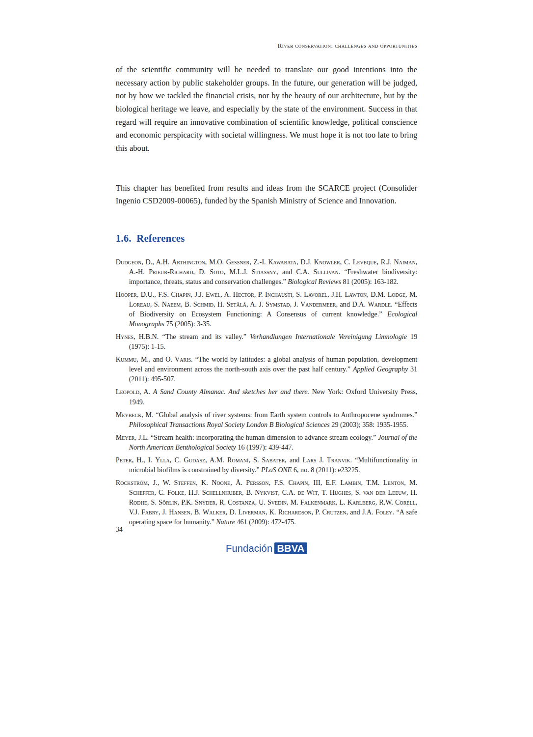River conservation: challenges and opportunities
of the scientific community will be needed to translate our good intentions into the necessary action by public stakeholder groups. In the future, our generation will be judged, not by how we tackled the financial crisis, nor by the beauty of our architecture, but by the biological heritage we leave, and especially by the state of the environment. Success in that regard will require an innovative combination of scientific knowledge, political conscience and economic perspicacity with societal willingness. We must hope it is not too late to bring this about.
This chapter has benefited from results and ideas from the SCARCE project (Consolider Ingenio CSD2009-00065), funded by the Spanish Ministry of Science and Innovation.
1.6. References
Dudgeon, D., A.H. Arthington, M.O. Gessner, Z.-I. Kawabata, D.J. Knowler, C. Leveque, R.J. Naiman, A.-H. Prieur-Richard, D. Soto, M.L.J. Stiassny, and C.A. Sullivan. “Freshwater biodiversity: importance, threats, status and conservation challenges.” Biological Reviews 81 (2005): 163-182.
Hooper, D.U., F.S. Chapin, J.J. Ewel, A. Hector, P. Inchausti, S. Lavorel, J.H. Lawton, D.M. Lodge, M. Loreau, S. Naeem, B. Schmid, H. Setälä, A. J. Symstad, J. Vandermeer, and D.A. Wardle. “Effects of Biodiversity on Ecosystem Functioning: A Consensus of current knowledge.” Ecological Monographs 75 (2005): 3-35.
Hynes, H.B.N. “The stream and its valley.” Verhandlungen Internationale Vereinigung Limnologie 19 (1975): 1-15.
Kummu, M., and O. Varis. “The world by latitudes: a global analysis of human population, development level and environment across the north-south axis over the past half century.” Applied Geography 31 (2011): 495-507.
Leopold, A. A Sand County Almanac. And sketches her and there. New York: Oxford University Press, 1949.
Meybeck, M. “Global analysis of river systems: from Earth system controls to Anthropocene syndromes.” Philosophical Transactions Royal Society London B Biological Sciences 29 (2003); 358: 1935-1955.
Meyer, J.L. “Stream health: incorporating the human dimension to advance stream ecology.” Journal of the North American Benthological Society 16 (1997): 439-447.
Peter, H., I. Ylla, C. Gudasz, A.M. Romaní, S. Sabater, and Lars J. Tranvik. “Multifunctionality in microbial biofilms is constrained by diversity.” PLoS ONE 6, no. 8 (2011): e23225.
Rockström, J., W. Steffen, K. Noone, Å. Persson, F.S. Chapin, III, E.F. Lambin, T.M. Lenton, M. Scheffer, C. Folke, H.J. Schellnhuber, B. Nykvist, C.A. de Wit, T. Hughes, S. van der Leeuw, H. Rodhe, S. Sörlin, P.K. Snyder, R. Costanza, U. Svedin, M. Falkenmark, L. Karlberg, R.W. Corell, V.J. Fabry, J. Hansen, B. Walker, D. Liverman, K. Richardson, P. Crutzen, and J.A. Foley. “A safe operating space for humanity.” Nature 461 (2009): 472-475.
34
FundaciónBBVA